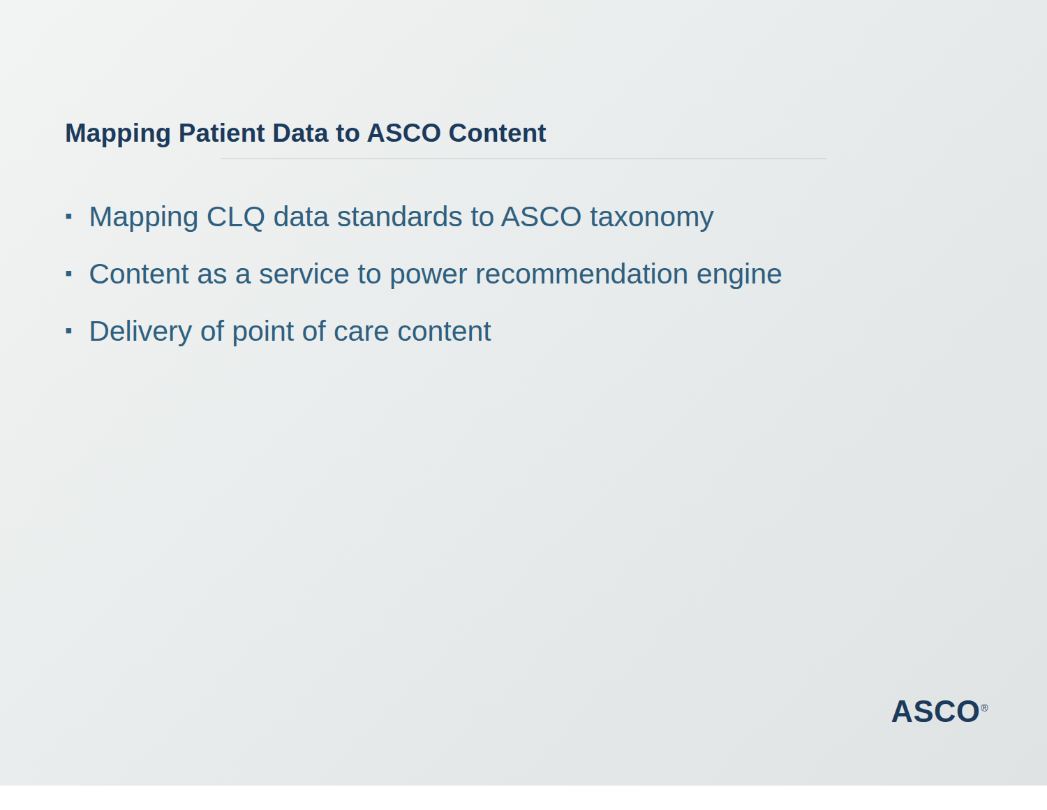Mapping Patient Data to ASCO Content
Mapping CLQ data standards to ASCO taxonomy
Content as a service to power recommendation engine
Delivery of point of care content
ASCO®